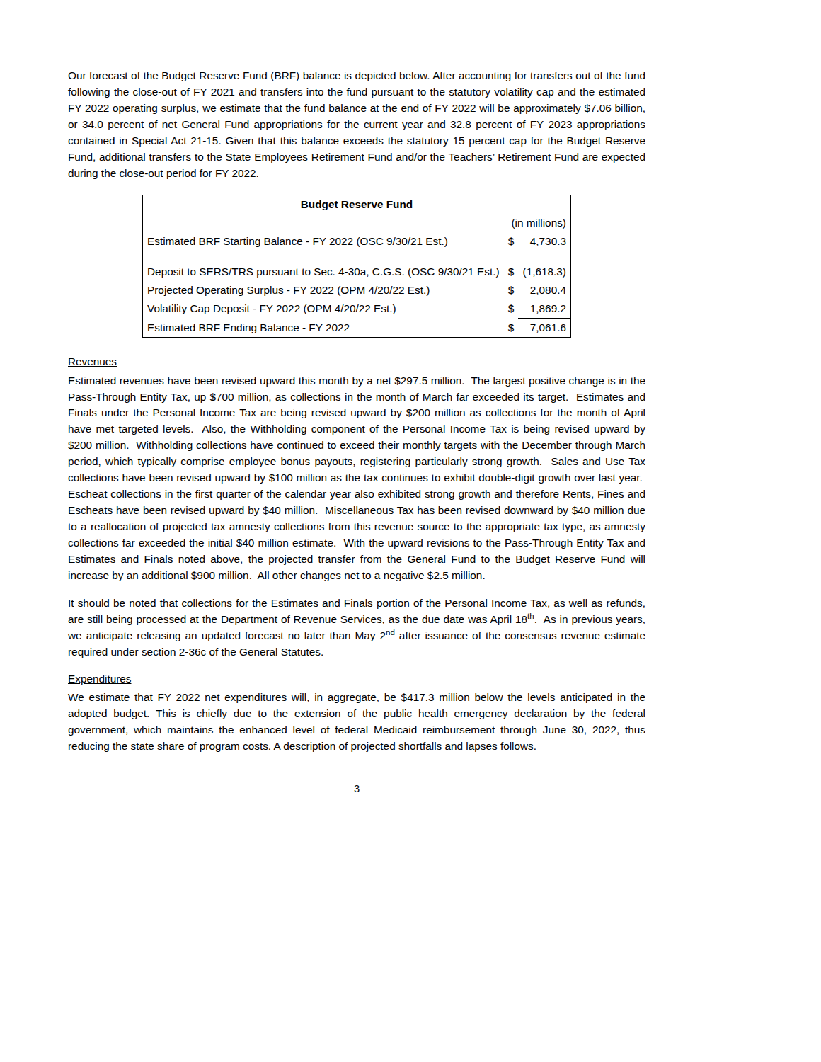Our forecast of the Budget Reserve Fund (BRF) balance is depicted below. After accounting for transfers out of the fund following the close-out of FY 2021 and transfers into the fund pursuant to the statutory volatility cap and the estimated FY 2022 operating surplus, we estimate that the fund balance at the end of FY 2022 will be approximately $7.06 billion, or 34.0 percent of net General Fund appropriations for the current year and 32.8 percent of FY 2023 appropriations contained in Special Act 21-15. Given that this balance exceeds the statutory 15 percent cap for the Budget Reserve Fund, additional transfers to the State Employees Retirement Fund and/or the Teachers’ Retirement Fund are expected during the close-out period for FY 2022.
| Budget Reserve Fund |
| | (in millions) |
| Estimated BRF Starting Balance - FY 2022 (OSC 9/30/21 Est.) | $ | 4,730.3 |
| Deposit to SERS/TRS pursuant to Sec. 4-30a, C.G.S. (OSC 9/30/21 Est.) | $ | (1,618.3) |
| Projected Operating Surplus - FY 2022 (OPM 4/20/22 Est.) | $ | 2,080.4 |
| Volatility Cap Deposit - FY 2022 (OPM 4/20/22 Est.) | $ | 1,869.2 |
| Estimated BRF Ending Balance - FY 2022 | $ | 7,061.6 |
Revenues
Estimated revenues have been revised upward this month by a net $297.5 million. The largest positive change is in the Pass-Through Entity Tax, up $700 million, as collections in the month of March far exceeded its target. Estimates and Finals under the Personal Income Tax are being revised upward by $200 million as collections for the month of April have met targeted levels. Also, the Withholding component of the Personal Income Tax is being revised upward by $200 million. Withholding collections have continued to exceed their monthly targets with the December through March period, which typically comprise employee bonus payouts, registering particularly strong growth. Sales and Use Tax collections have been revised upward by $100 million as the tax continues to exhibit double-digit growth over last year. Escheat collections in the first quarter of the calendar year also exhibited strong growth and therefore Rents, Fines and Escheats have been revised upward by $40 million. Miscellaneous Tax has been revised downward by $40 million due to a reallocation of projected tax amnesty collections from this revenue source to the appropriate tax type, as amnesty collections far exceeded the initial $40 million estimate. With the upward revisions to the Pass-Through Entity Tax and Estimates and Finals noted above, the projected transfer from the General Fund to the Budget Reserve Fund will increase by an additional $900 million. All other changes net to a negative $2.5 million.
It should be noted that collections for the Estimates and Finals portion of the Personal Income Tax, as well as refunds, are still being processed at the Department of Revenue Services, as the due date was April 18th. As in previous years, we anticipate releasing an updated forecast no later than May 2nd after issuance of the consensus revenue estimate required under section 2-36c of the General Statutes.
Expenditures
We estimate that FY 2022 net expenditures will, in aggregate, be $417.3 million below the levels anticipated in the adopted budget. This is chiefly due to the extension of the public health emergency declaration by the federal government, which maintains the enhanced level of federal Medicaid reimbursement through June 30, 2022, thus reducing the state share of program costs. A description of projected shortfalls and lapses follows.
3